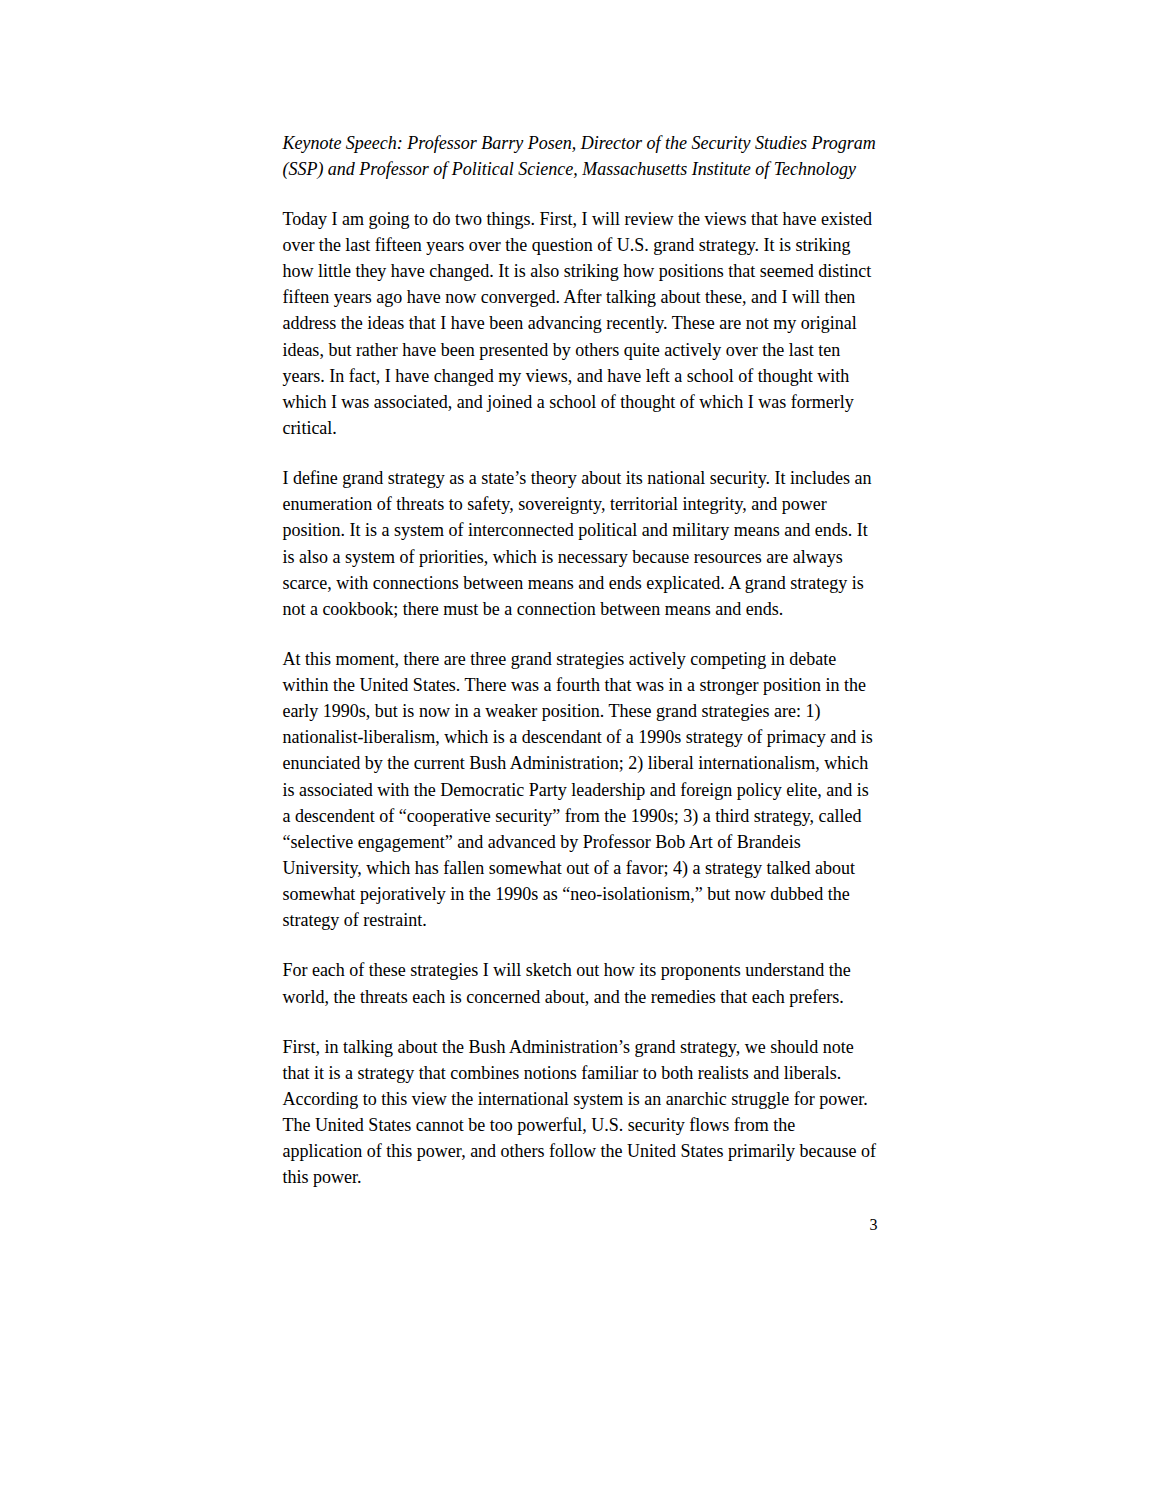Keynote Speech: Professor Barry Posen, Director of the Security Studies Program (SSP) and Professor of Political Science, Massachusetts Institute of Technology
Today I am going to do two things. First, I will review the views that have existed over the last fifteen years over the question of U.S. grand strategy. It is striking how little they have changed. It is also striking how positions that seemed distinct fifteen years ago have now converged. After talking about these, and I will then address the ideas that I have been advancing recently. These are not my original ideas, but rather have been presented by others quite actively over the last ten years. In fact, I have changed my views, and have left a school of thought with which I was associated, and joined a school of thought of which I was formerly critical.
I define grand strategy as a state’s theory about its national security. It includes an enumeration of threats to safety, sovereignty, territorial integrity, and power position. It is a system of interconnected political and military means and ends. It is also a system of priorities, which is necessary because resources are always scarce, with connections between means and ends explicated. A grand strategy is not a cookbook; there must be a connection between means and ends.
At this moment, there are three grand strategies actively competing in debate within the United States. There was a fourth that was in a stronger position in the early 1990s, but is now in a weaker position. These grand strategies are: 1) nationalist-liberalism, which is a descendant of a 1990s strategy of primacy and is enunciated by the current Bush Administration; 2) liberal internationalism, which is associated with the Democratic Party leadership and foreign policy elite, and is a descendent of “cooperative security” from the 1990s; 3) a third strategy, called “selective engagement” and advanced by Professor Bob Art of Brandeis University, which has fallen somewhat out of a favor; 4) a strategy talked about somewhat pejoratively in the 1990s as “neo-isolationism,” but now dubbed the strategy of restraint.
For each of these strategies I will sketch out how its proponents understand the world, the threats each is concerned about, and the remedies that each prefers.
First, in talking about the Bush Administration’s grand strategy, we should note that it is a strategy that combines notions familiar to both realists and liberals. According to this view the international system is an anarchic struggle for power. The United States cannot be too powerful, U.S. security flows from the application of this power, and others follow the United States primarily because of this power.
3